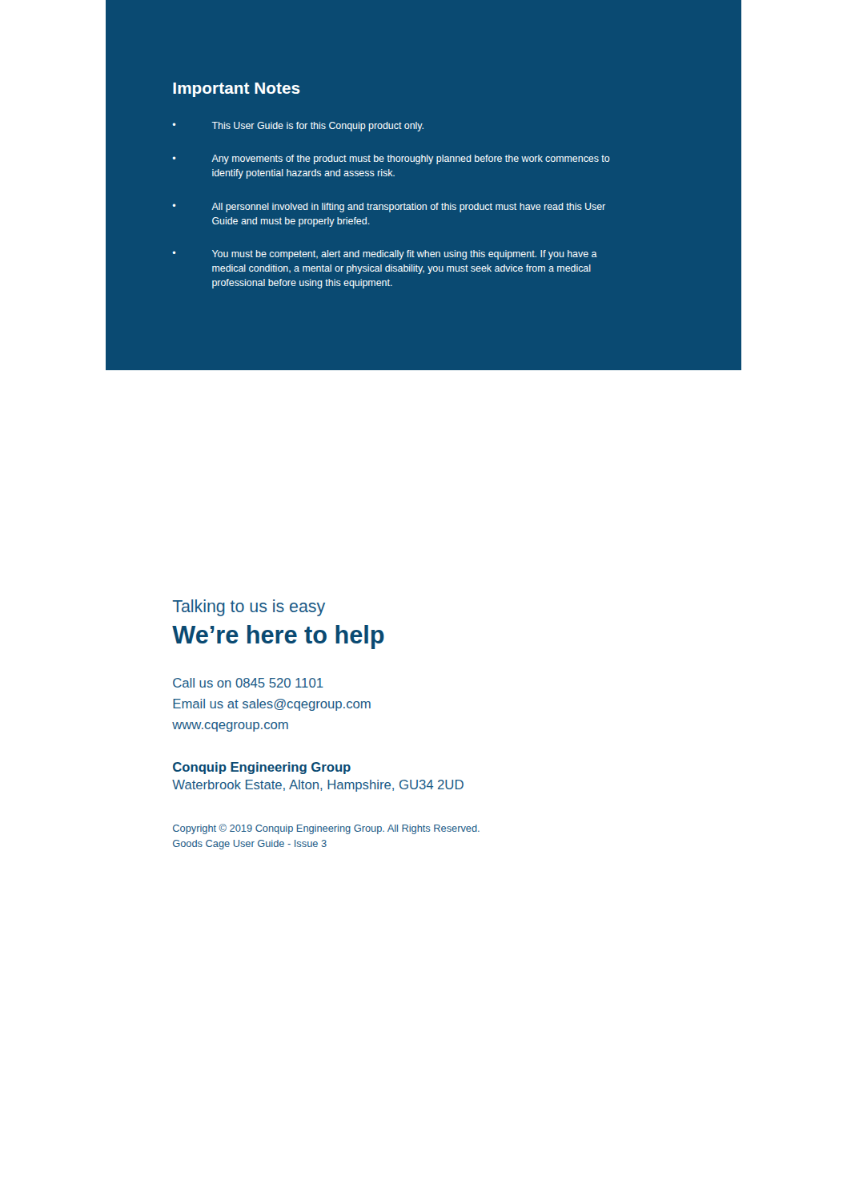Important Notes
This User Guide is for this Conquip product only.
Any movements of the product must be thoroughly planned before the work commences to identify potential hazards and assess risk.
All personnel involved in lifting and transportation of this product must have read this User Guide and must be properly briefed.
You must be competent, alert and medically fit when using this equipment. If you have a medical condition, a mental or physical disability, you must seek advice from a medical professional before using this equipment.
Talking to us is easy
We’re here to help
Call us on 0845 520 1101
Email us at sales@cqegroup.com
www.cqegroup.com
Conquip Engineering Group
Waterbrook Estate, Alton, Hampshire, GU34 2UD
Copyright © 2019 Conquip Engineering Group. All Rights Reserved.
Goods Cage User Guide - Issue 3